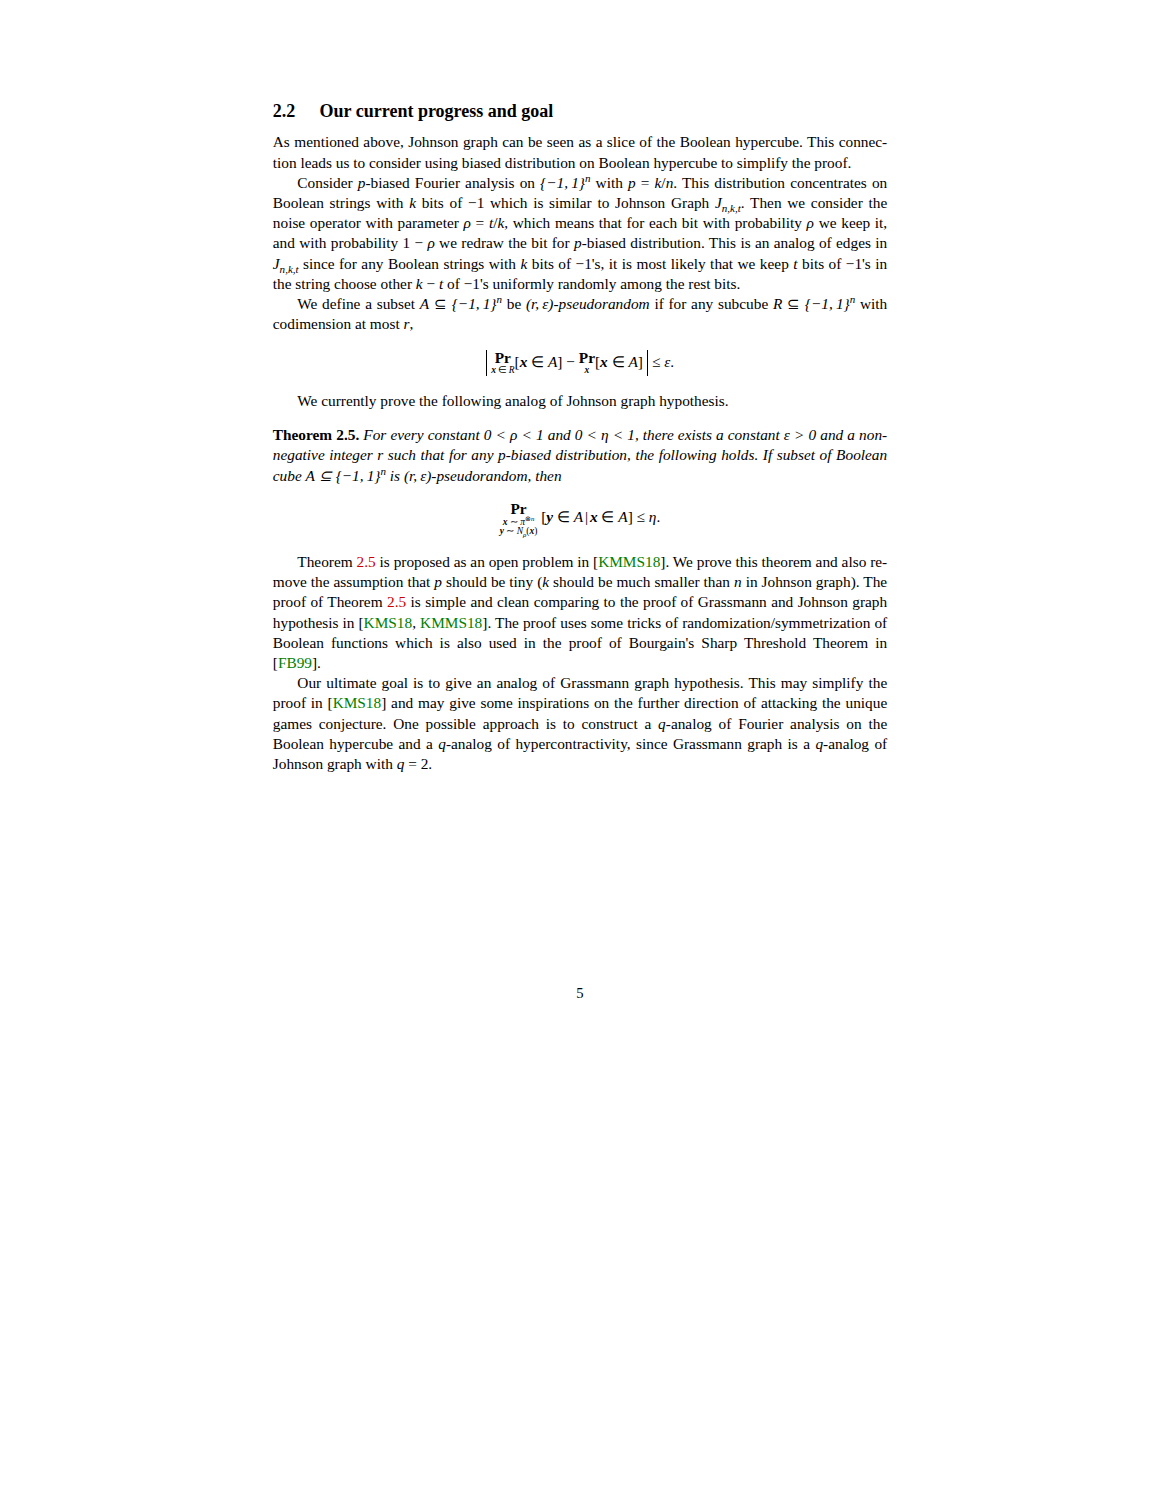2.2 Our current progress and goal
As mentioned above, Johnson graph can be seen as a slice of the Boolean hypercube. This connection leads us to consider using biased distribution on Boolean hypercube to simplify the proof.
Consider p-biased Fourier analysis on {−1, 1}n with p = k/n. This distribution concentrates on Boolean strings with k bits of −1 which is similar to Johnson Graph Jn,k,t. Then we consider the noise operator with parameter ρ = t/k, which means that for each bit with probability ρ we keep it, and with probability 1 − ρ we redraw the bit for p-biased distribution. This is an analog of edges in Jn,k,t since for any Boolean strings with k bits of −1's, it is most likely that we keep t bits of −1's in the string choose other k − t of −1's uniformly randomly among the rest bits.
We define a subset A ⊆ {−1, 1}n be (r, ε)-pseudorandom if for any subcube R ⊆ {−1, 1}n with codimension at most r,
Pr x ∈ R[x ∈ A] − Pr x[x ∈ A] ≤ ε.
We currently prove the following analog of Johnson graph hypothesis.
Theorem 2.5. For every constant 0 < ρ < 1 and 0 < η < 1, there exists a constant ε > 0 and a non-negative integer r such that for any p-biased distribution, the following holds. If subset of Boolean cube A ⊆ {−1, 1}n is (r, ε)-pseudorandom, then
Pr x ∼ π⊗n y ∼ Nρ(x) [y ∈ A|x ∈ A] ≤ η.
Theorem 2.5 is proposed as an open problem in [KMMS18]. We prove this theorem and also remove the assumption that p should be tiny (k should be much smaller than n in Johnson graph). The proof of Theorem 2.5 is simple and clean comparing to the proof of Grassmann and Johnson graph hypothesis in [KMS18, KMMS18]. The proof uses some tricks of randomization/symmetrization of Boolean functions which is also used in the proof of Bourgain's Sharp Threshold Theorem in [FB99].
Our ultimate goal is to give an analog of Grassmann graph hypothesis. This may simplify the proof in [KMS18] and may give some inspirations on the further direction of attacking the unique games conjecture. One possible approach is to construct a q-analog of Fourier analysis on the Boolean hypercube and a q-analog of hypercontractivity, since Grassmann graph is a q-analog of Johnson graph with q = 2.
5